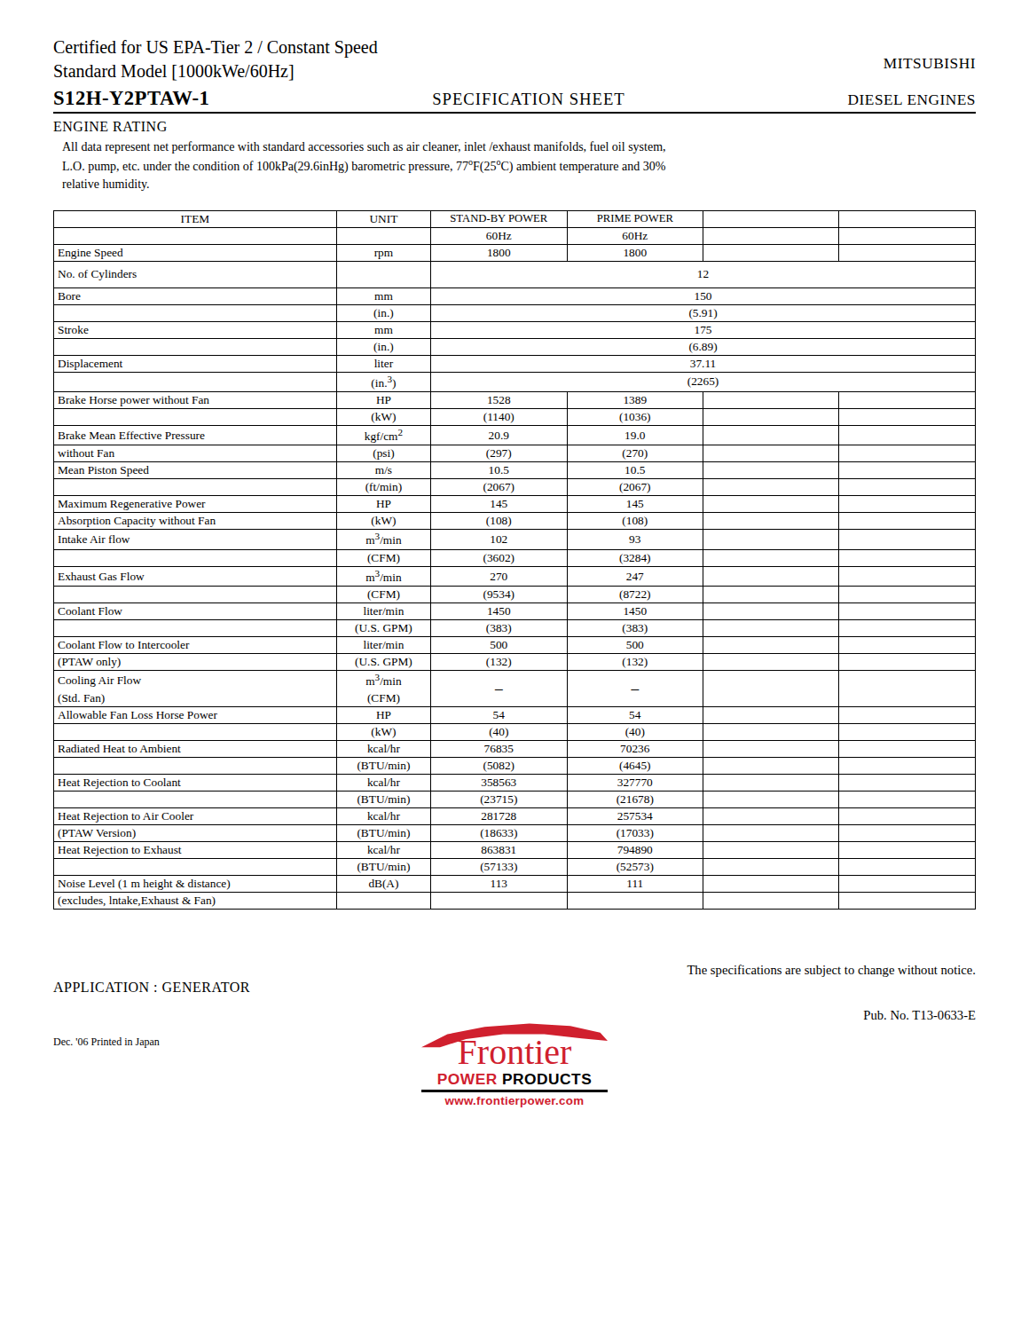Certified for US EPA-Tier 2 / Constant Speed
Standard Model [1000kWe/60Hz]
MITSUBISHI
S12H-Y2PTAW-1
SPECIFICATION SHEET
DIESEL ENGINES
ENGINE RATING
All data represent net performance with standard accessories such as air cleaner, inlet /exhaust manifolds, fuel oil system,
L.O. pump, etc. under the condition of 100kPa(29.6inHg) barometric pressure, 77oF(25oC) ambient temperature and 30%
relative humidity.
| ITEM | UNIT | STAND-BY POWER | PRIME POWER | | |
| --- | --- | --- | --- | --- | --- |
| | | 60Hz | 60Hz | | |
| Engine Speed | rpm | 1800 | 1800 | | |
| No. of Cylinders | | 12 |
| Bore | mm | 150 |
| | (in.) | (5.91) |
| Stroke | mm | 175 |
| | (in.) | (6.89) |
| Displacement | liter | 37.11 |
| | (in. 3 ) | (2265) |
| Brake Horse power without Fan | HP | 1528 | 1389 | | |
| | (kW) | (1140) | (1036) | | |
| Brake Mean Effective Pressure | kgf/cm 2 | 20.9 | 19.0 | | |
| without Fan | (psi) | (297) | (270) | | |
| Mean Piston Speed | m/s | 10.5 | 10.5 | | |
| | (ft/min) | (2067) | (2067) | | |
| Maximum Regenerative Power | HP | 145 | 145 | | |
| Absorption Capacity without Fan | (kW) | (108) | (108) | | |
| Intake Air flow | m 3 /min | 102 | 93 | | |
| | (CFM) | (3602) | (3284) | | |
| Exhaust Gas Flow | m 3 /min | 270 | 247 | | |
| | (CFM) | (9534) | (8722) | | |
| Coolant Flow | liter/min | 1450 | 1450 | | |
| | (U.S. GPM) | (383) | (383) | | |
| Coolant Flow to Intercooler | liter/min | 500 | 500 | | |
| (PTAW only) | (U.S. GPM) | (132) | (132) | | |
| Cooling Air Flow | m 3 /min | – | – | | |
| (Std. Fan) | (CFM) | | |
| Allowable Fan Loss Horse Power | HP | 54 | 54 | | |
| | (kW) | (40) | (40) | | |
| Radiated Heat to Ambient | kcal/hr | 76835 | 70236 | | |
| | (BTU/min) | (5082) | (4645) | | |
| Heat Rejection to Coolant | kcal/hr | 358563 | 327770 | | |
| | (BTU/min) | (23715) | (21678) | | |
| Heat Rejection to Air Cooler | kcal/hr | 281728 | 257534 | | |
| (PTAW Version) | (BTU/min) | (18633) | (17033) | | |
| Heat Rejection to Exhaust | kcal/hr | 863831 | 794890 | | |
| | (BTU/min) | (57133) | (52573) | | |
| Noise Level (1 m height & distance) | dB(A) | 113 | 111 | | |
| (excludes, lntake,Exhaust & Fan) | | | | | |
The specifications are subject to change without notice.
APPLICATION : GENERATOR
Pub. No. T13-0633-E
Dec. '06 Printed in Japan
Frontier
POWER PRODUCTS
www.frontierpower.com